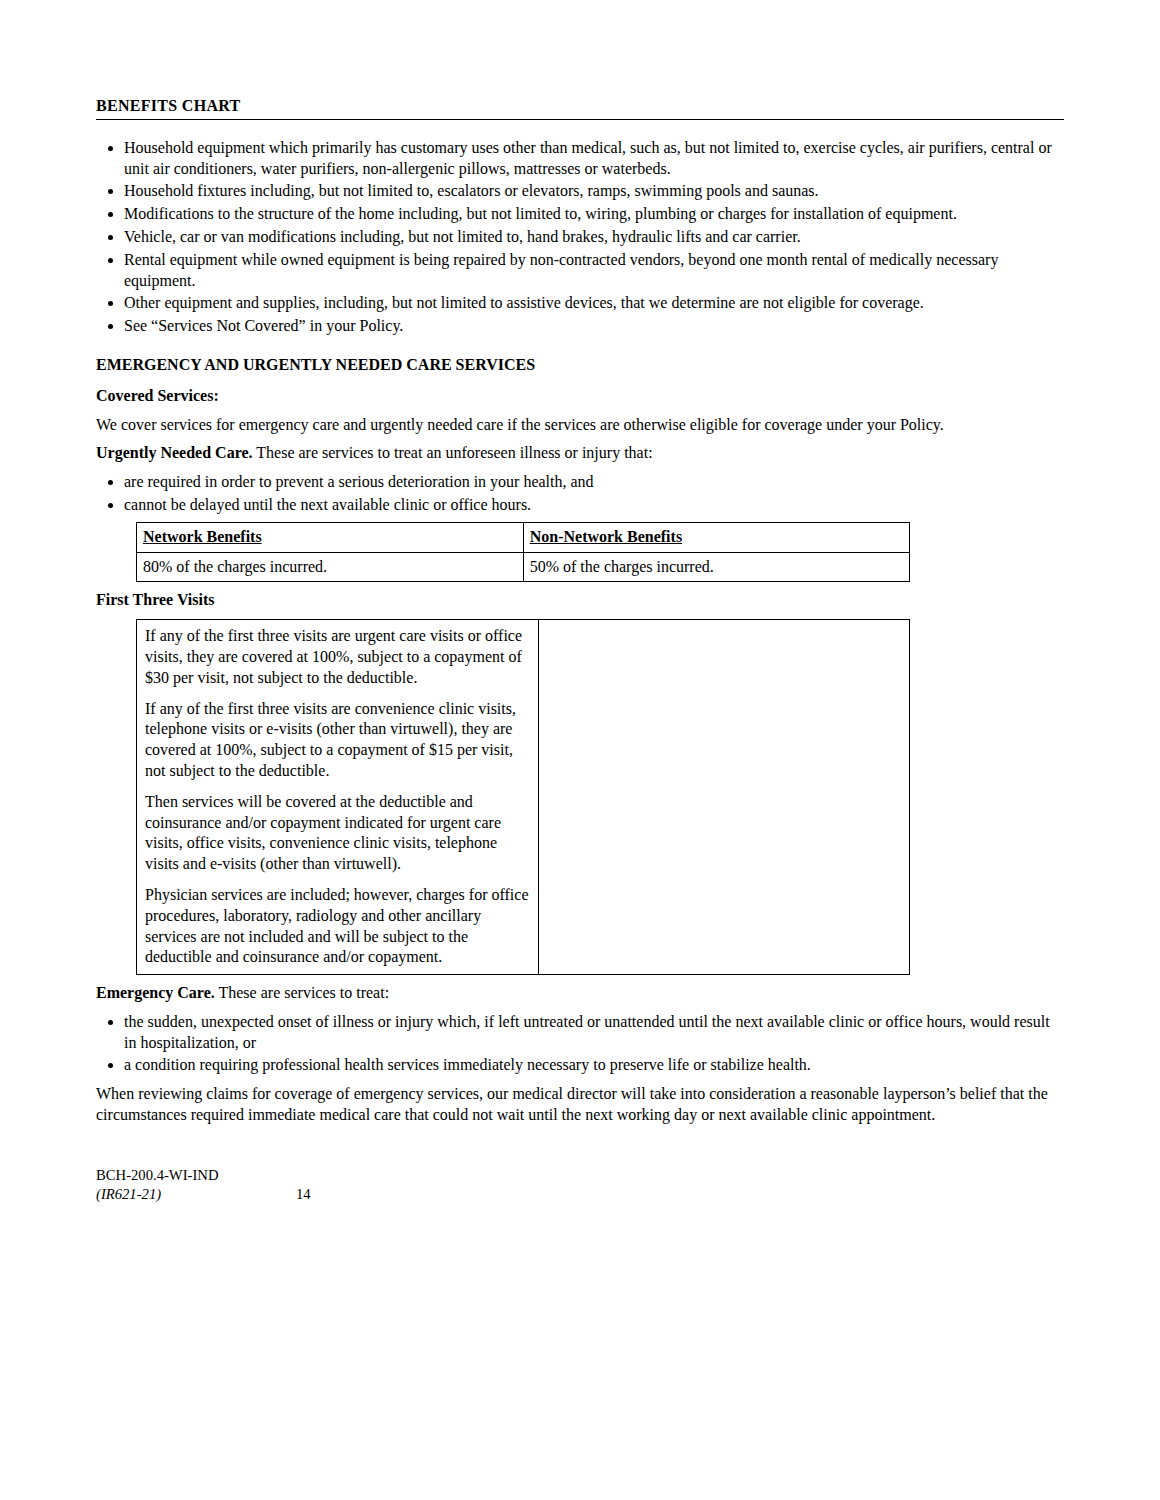BENEFITS CHART
Household equipment which primarily has customary uses other than medical, such as, but not limited to, exercise cycles, air purifiers, central or unit air conditioners, water purifiers, non-allergenic pillows, mattresses or waterbeds.
Household fixtures including, but not limited to, escalators or elevators, ramps, swimming pools and saunas.
Modifications to the structure of the home including, but not limited to, wiring, plumbing or charges for installation of equipment.
Vehicle, car or van modifications including, but not limited to, hand brakes, hydraulic lifts and car carrier.
Rental equipment while owned equipment is being repaired by non-contracted vendors, beyond one month rental of medically necessary equipment.
Other equipment and supplies, including, but not limited to assistive devices, that we determine are not eligible for coverage.
See “Services Not Covered” in your Policy.
EMERGENCY AND URGENTLY NEEDED CARE SERVICES
Covered Services:
We cover services for emergency care and urgently needed care if the services are otherwise eligible for coverage under your Policy.
Urgently Needed Care. These are services to treat an unforeseen illness or injury that:
are required in order to prevent a serious deterioration in your health, and
cannot be delayed until the next available clinic or office hours.
| Network Benefits | Non-Network Benefits |
| --- | --- |
| 80% of the charges incurred. | 50% of the charges incurred. |
First Three Visits
| If any of the first three visits are urgent care visits or office visits, they are covered at 100%, subject to a copayment of $30 per visit, not subject to the deductible. If any of the first three visits are convenience clinic visits, telephone visits or e-visits (other than virtuwell), they are covered at 100%, subject to a copayment of $15 per visit, not subject to the deductible. Then services will be covered at the deductible and coinsurance and/or copayment indicated for urgent care visits, office visits, convenience clinic visits, telephone visits and e-visits (other than virtuwell). Physician services are included; however, charges for office procedures, laboratory, radiology and other ancillary services are not included and will be subject to the deductible and coinsurance and/or copayment. | |
Emergency Care. These are services to treat:
the sudden, unexpected onset of illness or injury which, if left untreated or unattended until the next available clinic or office hours, would result in hospitalization, or
a condition requiring professional health services immediately necessary to preserve life or stabilize health.
When reviewing claims for coverage of emergency services, our medical director will take into consideration a reasonable layperson’s belief that the circumstances required immediate medical care that could not wait until the next working day or next available clinic appointment.
BCH-200.4-WI-IND
(IR621-21) 14